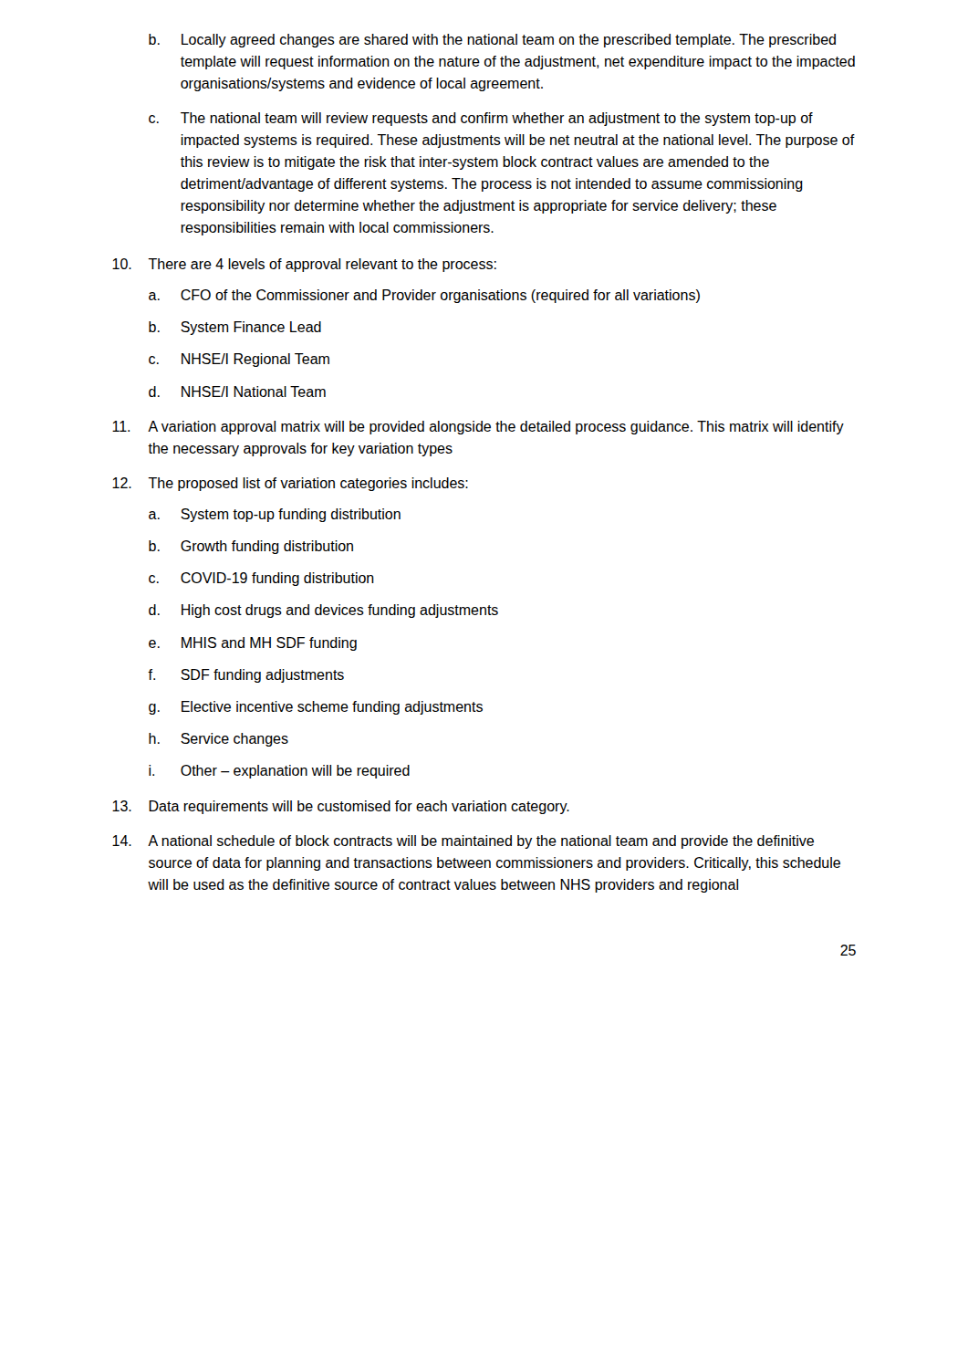b. Locally agreed changes are shared with the national team on the prescribed template. The prescribed template will request information on the nature of the adjustment, net expenditure impact to the impacted organisations/systems and evidence of local agreement.
c. The national team will review requests and confirm whether an adjustment to the system top-up of impacted systems is required. These adjustments will be net neutral at the national level. The purpose of this review is to mitigate the risk that inter-system block contract values are amended to the detriment/advantage of different systems. The process is not intended to assume commissioning responsibility nor determine whether the adjustment is appropriate for service delivery; these responsibilities remain with local commissioners.
10. There are 4 levels of approval relevant to the process:
a. CFO of the Commissioner and Provider organisations (required for all variations)
b. System Finance Lead
c. NHSE/I Regional Team
d. NHSE/I National Team
11. A variation approval matrix will be provided alongside the detailed process guidance. This matrix will identify the necessary approvals for key variation types
12. The proposed list of variation categories includes:
a. System top-up funding distribution
b. Growth funding distribution
c. COVID-19 funding distribution
d. High cost drugs and devices funding adjustments
e. MHIS and MH SDF funding
f. SDF funding adjustments
g. Elective incentive scheme funding adjustments
h. Service changes
i. Other – explanation will be required
13. Data requirements will be customised for each variation category.
14. A national schedule of block contracts will be maintained by the national team and provide the definitive source of data for planning and transactions between commissioners and providers. Critically, this schedule will be used as the definitive source of contract values between NHS providers and regional
25